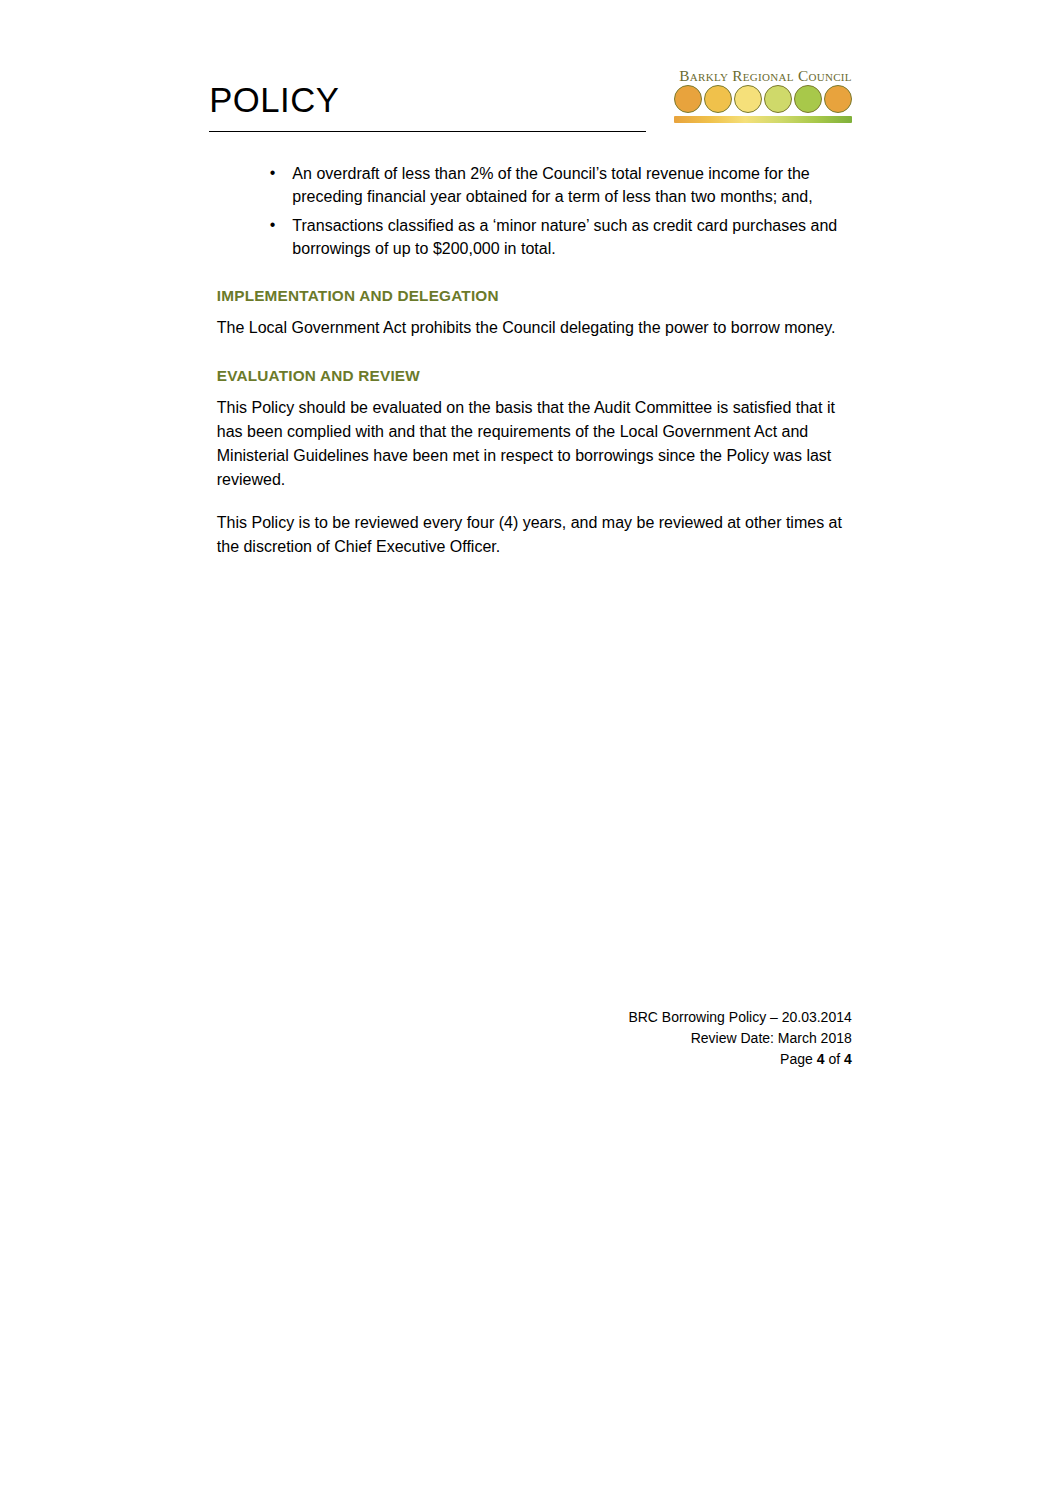POLICY
Barkly Regional Council
An overdraft of less than 2% of the Council’s total revenue income for the preceding financial year obtained for a term of less than two months; and,
Transactions classified as a ‘minor nature’ such as credit card purchases and borrowings of up to $200,000 in total.
IMPLEMENTATION AND DELEGATION
The Local Government Act prohibits the Council delegating the power to borrow money.
EVALUATION AND REVIEW
This Policy should be evaluated on the basis that the Audit Committee is satisfied that it has been complied with and that the requirements of the Local Government Act and Ministerial Guidelines have been met in respect to borrowings since the Policy was last reviewed.
This Policy is to be reviewed every four (4) years, and may be reviewed at other times at the discretion of Chief Executive Officer.
BRC Borrowing Policy – 20.03.2014
Review Date: March 2018
Page 4 of 4